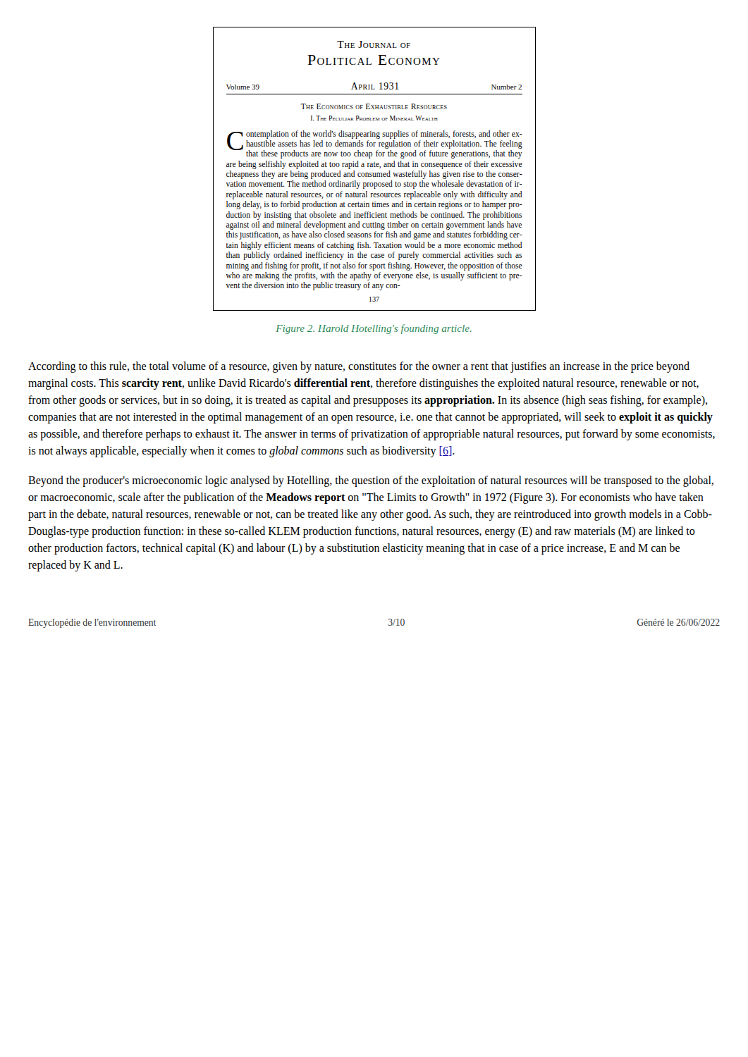The Journal of
Political Economy
Volume 39 April 1931 Number 2
The Economics of Exhaustible Resources
I. The Peculiar Problem of Mineral Wealth
Contemplation of the world's disappearing supplies of minerals, forests, and other exhaustible assets has led to demands for regulation of their exploitation. The feeling that these products are now too cheap for the good of future generations, that they are being selfishly exploited at too rapid a rate, and that in consequence of their excessive cheapness they are being produced and consumed wastefully has given rise to the conservation movement. The method ordinarily proposed to stop the wholesale devastation of irreplaceable natural resources, or of natural resources replaceable only with difficulty and long delay, is to forbid production at certain times and in certain regions or to hamper production by insisting that obsolete and inefficient methods be continued. The prohibitions against oil and mineral development and cutting timber on certain government lands have this justification, as have also closed seasons for fish and game and statutes forbidding certain highly efficient means of catching fish. Taxation would be a more economic method than publicly ordained inefficiency in the case of purely commercial activities such as mining and fishing for profit, if not also for sport fishing. However, the opposition of those who are making the profits, with the apathy of everyone else, is usually sufficient to prevent the diversion into the public treasury of any con-
137
Figure 2. Harold Hotelling's founding article.
According to this rule, the total volume of a resource, given by nature, constitutes for the owner a rent that justifies an increase in the price beyond marginal costs. This scarcity rent, unlike David Ricardo's differential rent, therefore distinguishes the exploited natural resource, renewable or not, from other goods or services, but in so doing, it is treated as capital and presupposes its appropriation. In its absence (high seas fishing, for example), companies that are not interested in the optimal management of an open resource, i.e. one that cannot be appropriated, will seek to exploit it as quickly as possible, and therefore perhaps to exhaust it. The answer in terms of privatization of appropriable natural resources, put forward by some economists, is not always applicable, especially when it comes to global commons such as biodiversity [6].
Beyond the producer's microeconomic logic analysed by Hotelling, the question of the exploitation of natural resources will be transposed to the global, or macroeconomic, scale after the publication of the Meadows report on "The Limits to Growth" in 1972 (Figure 3). For economists who have taken part in the debate, natural resources, renewable or not, can be treated like any other good. As such, they are reintroduced into growth models in a Cobb-Douglas-type production function: in these so-called KLEM production functions, natural resources, energy (E) and raw materials (M) are linked to other production factors, technical capital (K) and labour (L) by a substitution elasticity meaning that in case of a price increase, E and M can be replaced by K and L.
Encyclopédie de l'environnement 3/10 Généré le 26/06/2022